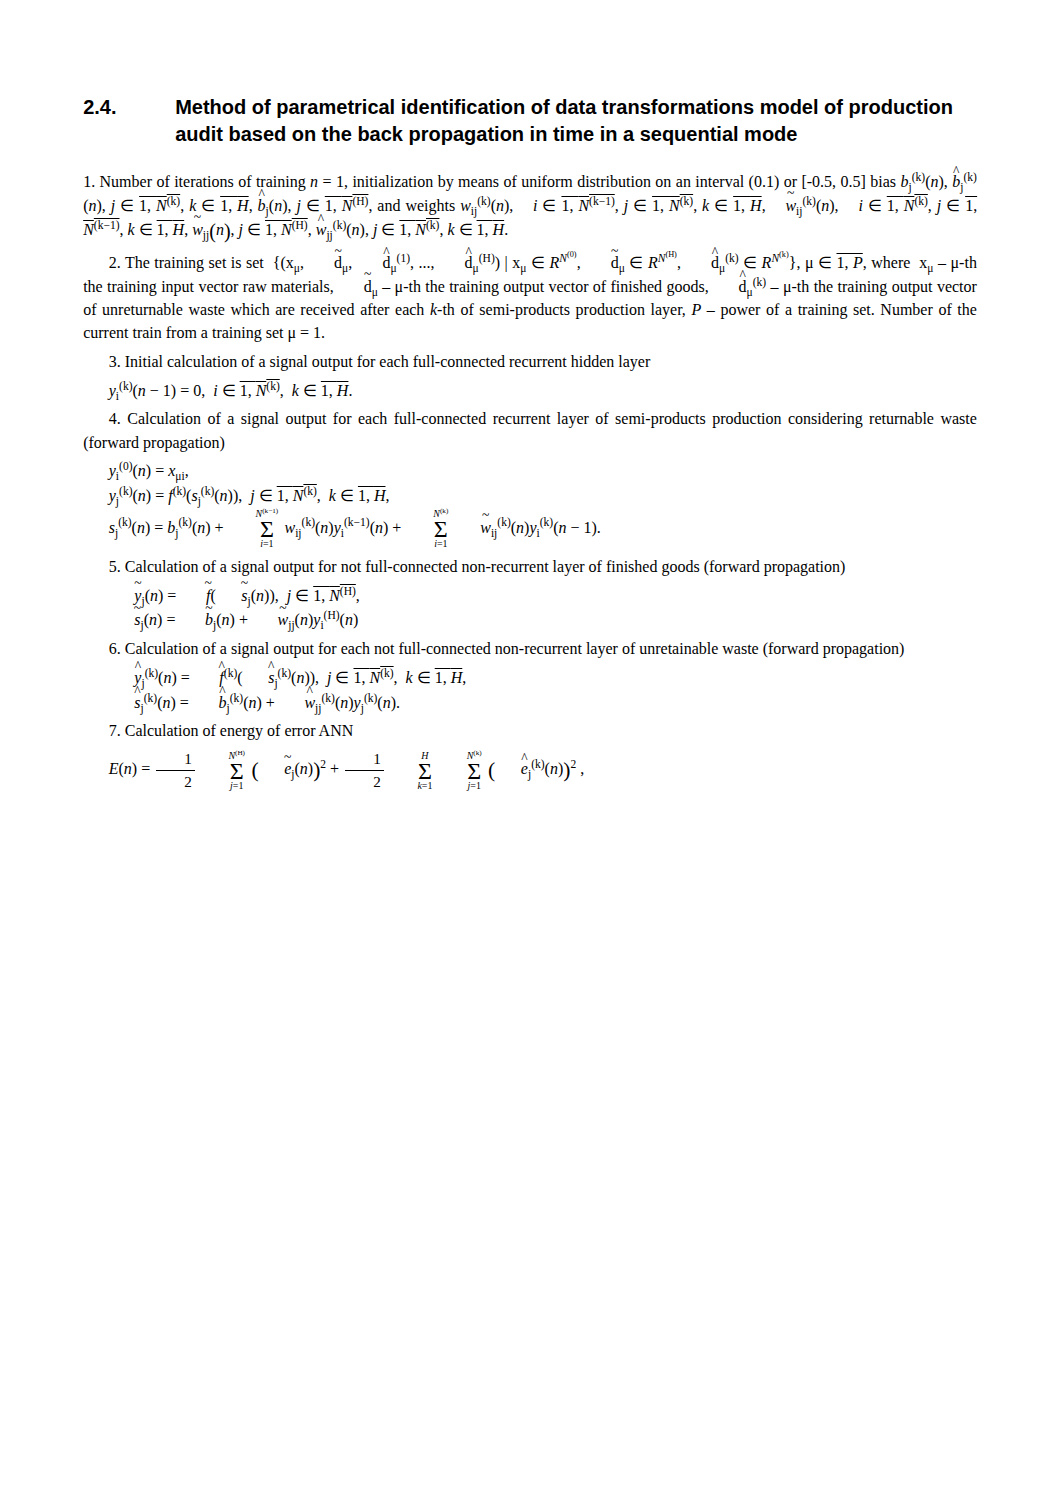2.4. Method of parametrical identification of data transformations model of production audit based on the back propagation in time in a sequential mode
1. Number of iterations of training n = 1, initialization by means of uniform distribution on an interval (0.1) or [-0.5, 0.5] bias bj(k)(n), bj(k)(n), j ∈ 1, N(k), k ∈ 1, H, bj(n), j ∈ 1, N(H), and weights wij(k)(n), i ∈ 1, N(k−1), j ∈ 1, N(k), k ∈ 1, H, wij(k)(n), i ∈ 1, N(k), j ∈ 1, N(k−1), k ∈ 1, H, wjj(n), j ∈ 1, N(H), wjj(k)(n), j ∈ 1, N(k), k ∈ 1, H.
2. The training set is set {(xμ, dμ, dμ(1), ..., dμ(H)) | xμ ∈ RN(0), dμ ∈ RN(H), dμ(k) ∈ RN(k)}, μ ∈ 1, P, where xμ – μ-th the training input vector raw materials, dμ – μ-th the training output vector of finished goods, dμ(k) – μ-th the training output vector of unreturnable waste which are received after each k-th of semi-products production layer, P – power of a training set. Number of the current train from a training set μ = 1.
3. Initial calculation of a signal output for each full-connected recurrent hidden layer
yi(k)(n − 1) = 0, i ∈ 1, N(k), k ∈ 1, H.
4. Calculation of a signal output for each full-connected recurrent layer of semi-products production considering returnable waste (forward propagation)
yi(0)(n) = xμi, yj(k)(n) = f(k)(sj(k)(n)), j ∈ 1, N(k), k ∈ 1, H, sj(k)(n) = bj(k)(n) + N(k−1) Σi=1 wij(k)(n)yi(k−1)(n) + N(k) Σi=1 wij(k)(n)yi(k)(n − 1).
5. Calculation of a signal output for not full-connected non-recurrent layer of finished goods (forward propagation)
yj(n) = f(sj(n)), j ∈ 1, N(H), sj(n) = bj(n) + wjj(n)yi(H)(n)
6. Calculation of a signal output for each not full-connected non-recurrent layer of unretainable waste (forward propagation)
yj(k)(n) = f(k)(sj(k)(n)), j ∈ 1, N(k), k ∈ 1, H, sj(k)(n) = bj(k)(n) + wjj(k)(n)yj(k)(n).
7. Calculation of energy of error ANN
E(n) = 12 N(H) Σj=1 (ej(n))2 + 12 HΣk=1 N(k) Σj=1 (ej(k)(n))2 ,